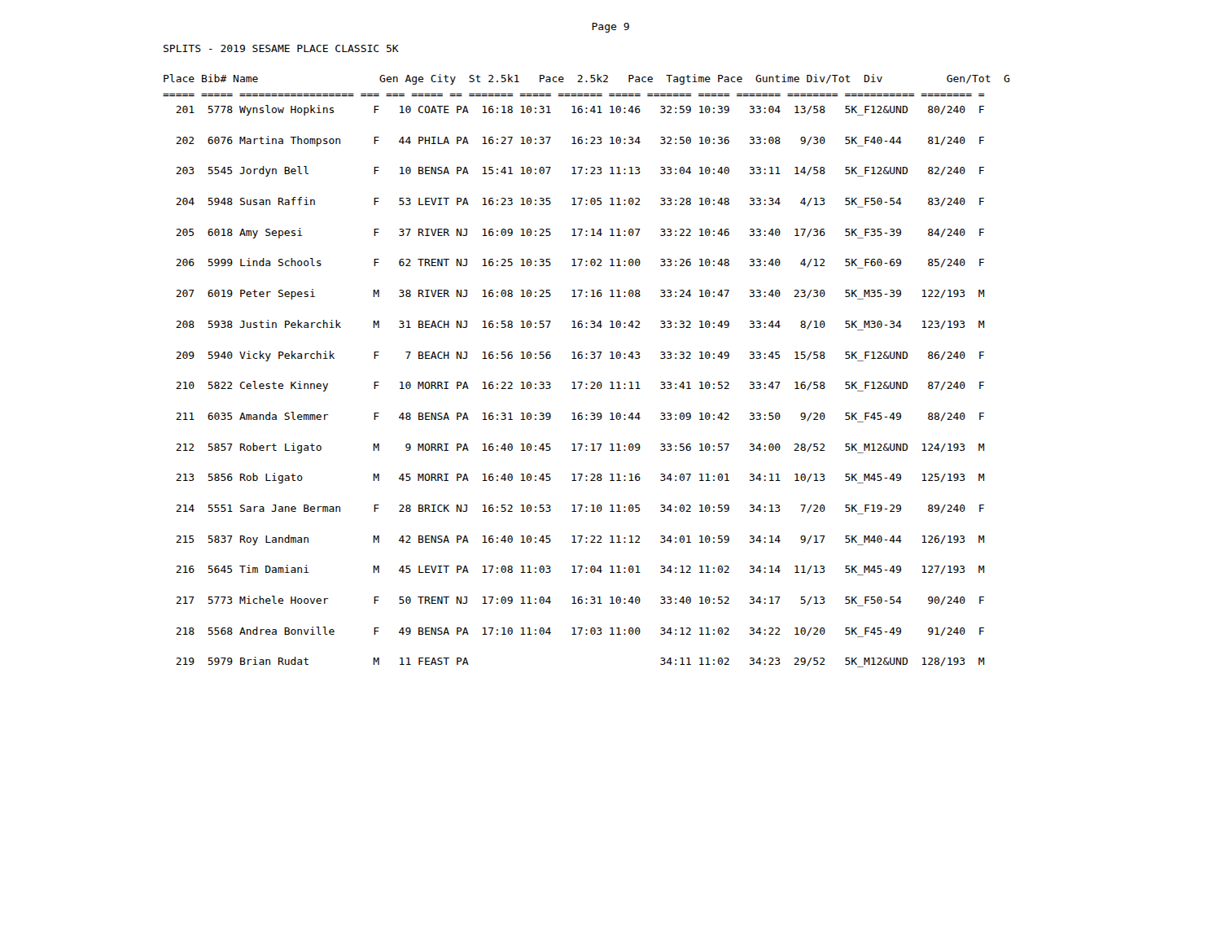Page 9
SPLITS - 2019 SESAME PLACE CLASSIC 5K

Place Bib# Name                   Gen Age City  St 2.5k1   Pace  2.5k2   Pace  Tagtime Pace  Guntime Div/Tot  Div          Gen/Tot  G
===== ===== ================== === === ===== == ======= ===== ======= ===== ======= ===== ======= ======== =========== ======== =
  201  5778 Wynslow Hopkins      F   10 COATE PA  16:18 10:31   16:41 10:46   32:59 10:39   33:04  13/58   5K_F12&UND   80/240  F

  202  6076 Martina Thompson     F   44 PHILA PA  16:27 10:37   16:23 10:34   32:50 10:36   33:08   9/30   5K_F40-44    81/240  F

  203  5545 Jordyn Bell          F   10 BENSA PA  15:41 10:07   17:23 11:13   33:04 10:40   33:11  14/58   5K_F12&UND   82/240  F

  204  5948 Susan Raffin         F   53 LEVIT PA  16:23 10:35   17:05 11:02   33:28 10:48   33:34   4/13   5K_F50-54    83/240  F

  205  6018 Amy Sepesi           F   37 RIVER NJ  16:09 10:25   17:14 11:07   33:22 10:46   33:40  17/36   5K_F35-39    84/240  F

  206  5999 Linda Schools        F   62 TRENT NJ  16:25 10:35   17:02 11:00   33:26 10:48   33:40   4/12   5K_F60-69    85/240  F

  207  6019 Peter Sepesi         M   38 RIVER NJ  16:08 10:25   17:16 11:08   33:24 10:47   33:40  23/30   5K_M35-39   122/193  M

  208  5938 Justin Pekarchik     M   31 BEACH NJ  16:58 10:57   16:34 10:42   33:32 10:49   33:44   8/10   5K_M30-34   123/193  M

  209  5940 Vicky Pekarchik      F    7 BEACH NJ  16:56 10:56   16:37 10:43   33:32 10:49   33:45  15/58   5K_F12&UND   86/240  F

  210  5822 Celeste Kinney       F   10 MORRI PA  16:22 10:33   17:20 11:11   33:41 10:52   33:47  16/58   5K_F12&UND   87/240  F

  211  6035 Amanda Slemmer       F   48 BENSA PA  16:31 10:39   16:39 10:44   33:09 10:42   33:50   9/20   5K_F45-49    88/240  F

  212  5857 Robert Ligato        M    9 MORRI PA  16:40 10:45   17:17 11:09   33:56 10:57   34:00  28/52   5K_M12&UND  124/193  M

  213  5856 Rob Ligato           M   45 MORRI PA  16:40 10:45   17:28 11:16   34:07 11:01   34:11  10/13   5K_M45-49   125/193  M

  214  5551 Sara Jane Berman     F   28 BRICK NJ  16:52 10:53   17:10 11:05   34:02 10:59   34:13   7/20   5K_F19-29    89/240  F

  215  5837 Roy Landman          M   42 BENSA PA  16:40 10:45   17:22 11:12   34:01 10:59   34:14   9/17   5K_M40-44   126/193  M

  216  5645 Tim Damiani          M   45 LEVIT PA  17:08 11:03   17:04 11:01   34:12 11:02   34:14  11/13   5K_M45-49   127/193  M

  217  5773 Michele Hoover       F   50 TRENT NJ  17:09 11:04   16:31 10:40   33:40 10:52   34:17   5/13   5K_F50-54    90/240  F

  218  5568 Andrea Bonville      F   49 BENSA PA  17:10 11:04   17:03 11:00   34:12 11:02   34:22  10/20   5K_F45-49    91/240  F

  219  5979 Brian Rudat          M   11 FEAST PA                              34:11 11:02   34:23  29/52   5K_M12&UND  128/193  M